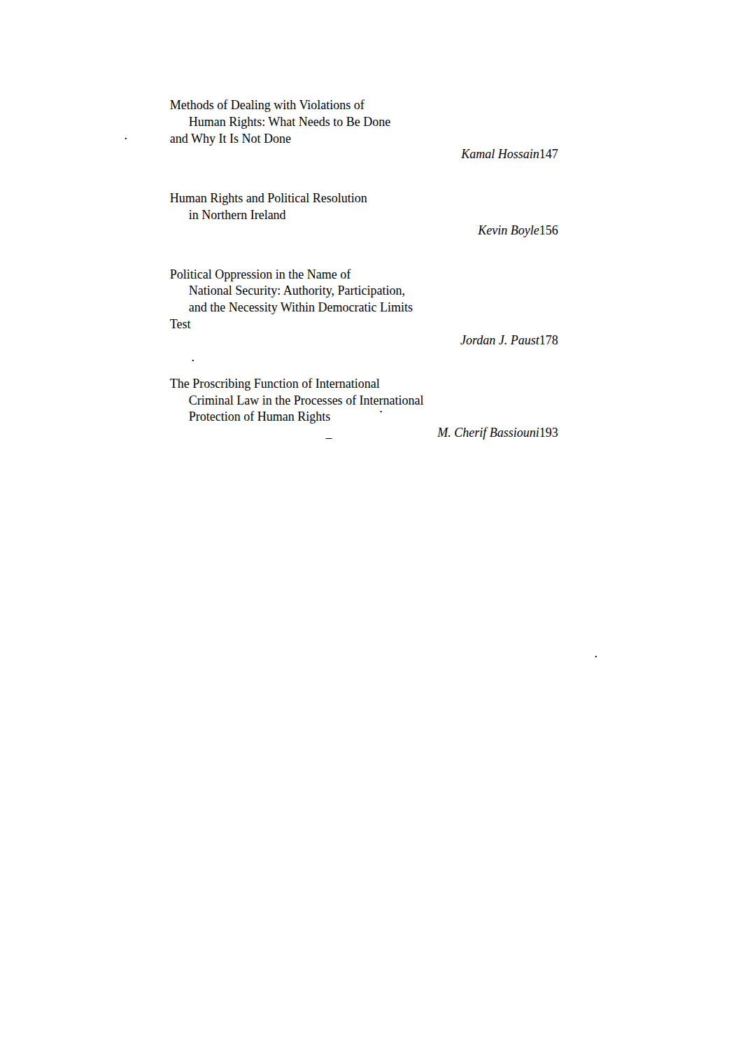. . .   – .
| Methods of Dealing with Violations of Human Rights: What Needs to Be Done and Why It Is Not Done |
| Kamal Hossain | 147 |
| Human Rights and Political Resolution in Northern Ireland |
| Kevin Boyle | 156 |
| Political Oppression in the Name of National Security: Authority, Participation, and the Necessity Within Democratic Limits Test |
| Jordan J. Paust | 178 |
| The Proscribing Function of International Criminal Law in the Processes of International Protection of Human Rights |
| M. Cherif Bassiouni | 193 |